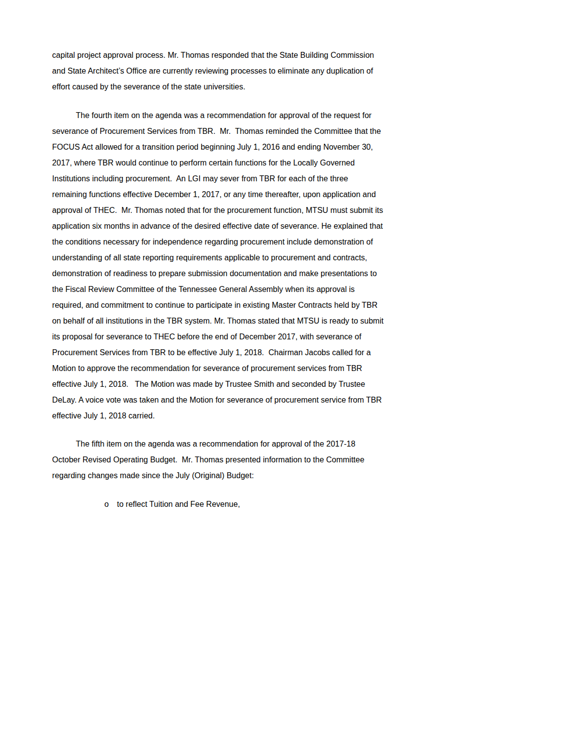capital project approval process. Mr. Thomas responded that the State Building Commission and State Architect’s Office are currently reviewing processes to eliminate any duplication of effort caused by the severance of the state universities.
The fourth item on the agenda was a recommendation for approval of the request for severance of Procurement Services from TBR. Mr. Thomas reminded the Committee that the FOCUS Act allowed for a transition period beginning July 1, 2016 and ending November 30, 2017, where TBR would continue to perform certain functions for the Locally Governed Institutions including procurement. An LGI may sever from TBR for each of the three remaining functions effective December 1, 2017, or any time thereafter, upon application and approval of THEC. Mr. Thomas noted that for the procurement function, MTSU must submit its application six months in advance of the desired effective date of severance. He explained that the conditions necessary for independence regarding procurement include demonstration of understanding of all state reporting requirements applicable to procurement and contracts, demonstration of readiness to prepare submission documentation and make presentations to the Fiscal Review Committee of the Tennessee General Assembly when its approval is required, and commitment to continue to participate in existing Master Contracts held by TBR on behalf of all institutions in the TBR system. Mr. Thomas stated that MTSU is ready to submit its proposal for severance to THEC before the end of December 2017, with severance of Procurement Services from TBR to be effective July 1, 2018. Chairman Jacobs called for a Motion to approve the recommendation for severance of procurement services from TBR effective July 1, 2018. The Motion was made by Trustee Smith and seconded by Trustee DeLay. A voice vote was taken and the Motion for severance of procurement service from TBR effective July 1, 2018 carried.
The fifth item on the agenda was a recommendation for approval of the 2017-18 October Revised Operating Budget. Mr. Thomas presented information to the Committee regarding changes made since the July (Original) Budget:
to reflect Tuition and Fee Revenue,